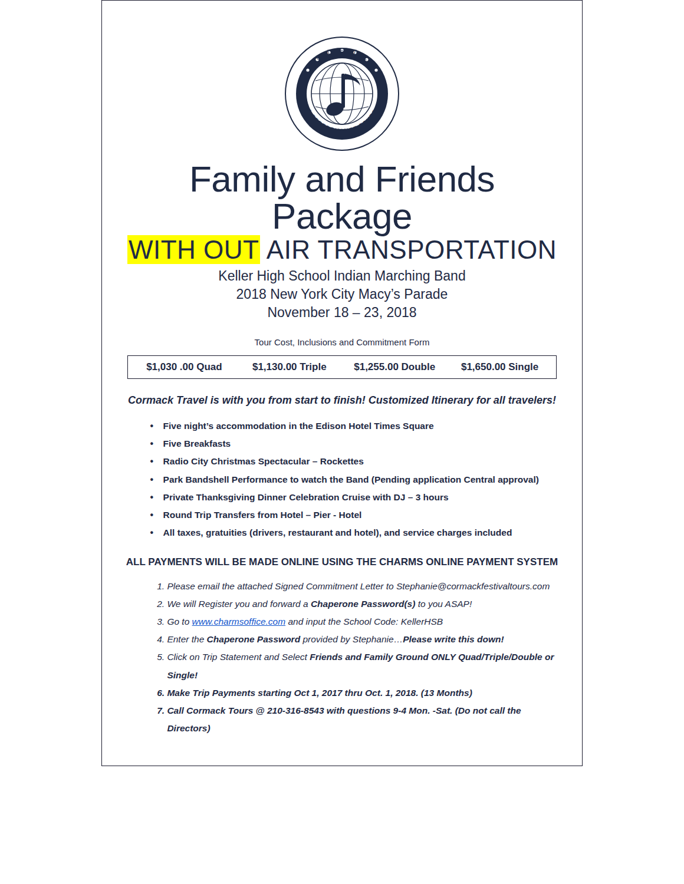MUSIC FESTIVALS & PERFORMANCE TOURS
Family and Friends Package
WITH OUT AIR TRANSPORTATION
Keller High School Indian Marching Band
2018 New York City Macy’s Parade
November 18 – 23, 2018
Tour Cost, Inclusions and Commitment Form
$1,030 .00 Quad $1,130.00 Triple $1,255.00 Double $1,650.00 Single
Cormack Travel is with you from start to finish! Customized Itinerary for all travelers!
Five night’s accommodation in the Edison Hotel Times Square
Five Breakfasts
Radio City Christmas Spectacular – Rockettes
Park Bandshell Performance to watch the Band (Pending application Central approval)
Private Thanksgiving Dinner Celebration Cruise with DJ – 3 hours
Round Trip Transfers from Hotel – Pier - Hotel
All taxes, gratuities (drivers, restaurant and hotel), and service charges included
ALL PAYMENTS WILL BE MADE ONLINE USING THE CHARMS ONLINE PAYMENT SYSTEM
Please email the attached Signed Commitment Letter to Stephanie@cormackfestivaltours.com
We will Register you and forward a Chaperone Password(s) to you ASAP!
Go to www.charmsoffice.com and input the School Code: KellerHSB
Enter the Chaperone Password provided by Stephanie…Please write this down!
Click on Trip Statement and Select Friends and Family Ground ONLY Quad/Triple/Double or Single!
Make Trip Payments starting Oct 1, 2017 thru Oct. 1, 2018. (13 Months)
Call Cormack Tours @ 210-316-8543 with questions 9-4 Mon. -Sat. (Do not call the Directors)